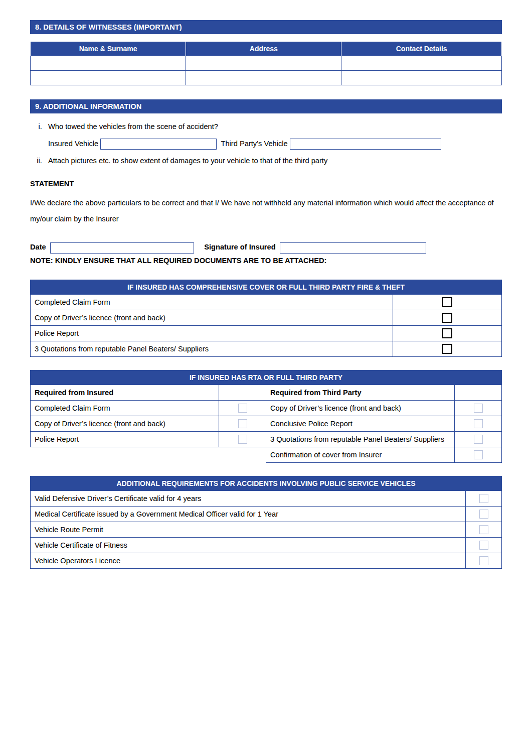8. DETAILS OF WITNESSES (IMPORTANT)
| Name & Surname | Address | Contact Details |
| --- | --- | --- |
9. ADDITIONAL INFORMATION
Who towed the vehicles from the scene of accident?
Insured Vehicle Third Party’s Vehicle
Attach pictures etc. to show extent of damages to your vehicle to that of the third party
STATEMENT
I/We declare the above particulars to be correct and that I/ We have not withheld any material information which would affect the acceptance of my/our claim by the Insurer
Date Signature of Insured
NOTE: KINDLY ENSURE THAT ALL REQUIRED DOCUMENTS ARE TO BE ATTACHED:
| IF INSURED HAS COMPREHENSIVE COVER OR FULL THIRD PARTY FIRE & THEFT |
| --- |
| Completed Claim Form | |
| Copy of Driver’s licence (front and back) | |
| Police Report | |
| 3 Quotations from reputable Panel Beaters/ Suppliers | |
| IF INSURED HAS RTA OR FULL THIRD PARTY |
| --- |
| Required from Insured | | Required from Third Party | |
| Completed Claim Form | | Copy of Driver’s licence (front and back) | |
| Copy of Driver’s licence (front and back) | | Conclusive Police Report | |
| Police Report | | 3 Quotations from reputable Panel Beaters/ Suppliers | |
| | | Confirmation of cover from Insurer | |
| ADDITIONAL REQUIREMENTS FOR ACCIDENTS INVOLVING PUBLIC SERVICE VEHICLES |
| --- |
| Valid Defensive Driver’s Certificate valid for 4 years | |
| Medical Certificate issued by a Government Medical Officer valid for 1 Year | |
| Vehicle Route Permit | |
| Vehicle Certificate of Fitness | |
| Vehicle Operators Licence | |